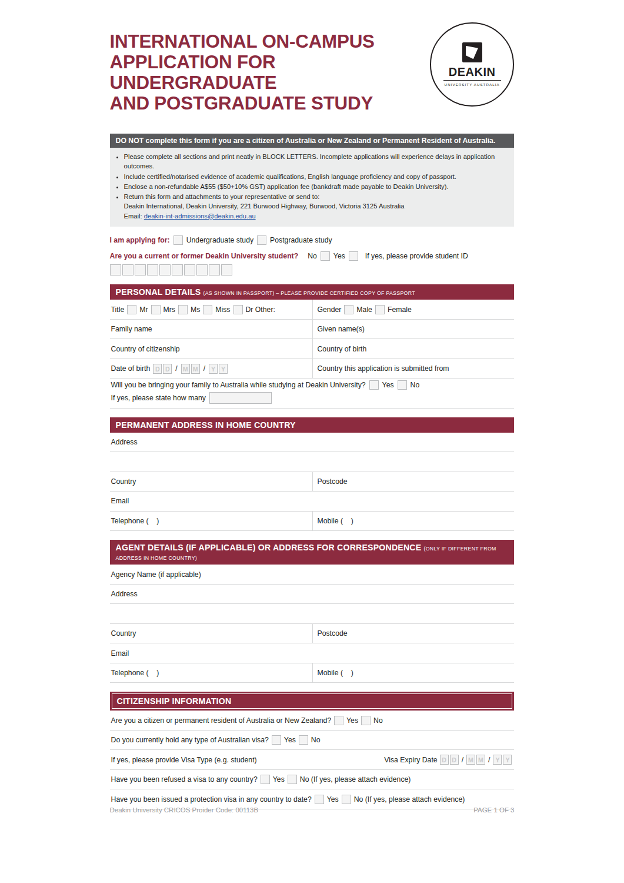International On-Campus
Application for Undergraduate
and Postgraduate Study
DEAKIN
UNIVERSITY AUSTRALIA
DO NOT complete this form if you are a citizen of Australia or New Zealand or Permanent Resident of Australia.
Please complete all sections and print neatly in BLOCK LETTERS. Incomplete applications will experience delays in application outcomes.
Include certified/notarised evidence of academic qualifications, English language proficiency and copy of passport.
Enclose a non-refundable A$55 ($50+10% GST) application fee (bankdraft made payable to Deakin University).
Return this form and attachments to your representative or send to:
Deakin International, Deakin University, 221 Burwood Highway, Burwood, Victoria 3125 Australia
Email: deakin-int-admissions@deakin.edu.au
I am applying for: Undergraduate study Postgraduate study
Are you a current or former Deakin University student? No Yes If yes, please provide student ID
PERSONAL DETAILS (AS SHOWN IN PASSPORT) – PLEASE PROVIDE CERTIFIED COPY OF PASSPORT
Title Mr Mrs Ms Miss Dr Other:
Gender Male Female
Family name
Given name(s)
Country of citizenship
Country of birth
Date of birth DD / MM / YY
Country this application is submitted from
Will you be bringing your family to Australia while studying at Deakin University? Yes No
If yes, please state how many
PERMANENT ADDRESS IN HOME COUNTRY
Address
Country
Postcode
Email
Telephone ( )
Mobile ( )
AGENT DETAILS (IF APPLICABLE) OR ADDRESS FOR CORRESPONDENCE (ONLY IF DIFFERENT FROM ADDRESS IN HOME COUNTRY)
Agency Name (if applicable)
Address
Country
Postcode
Email
Telephone ( )
Mobile ( )
CITIZENSHIP INFORMATION
Are you a citizen or permanent resident of Australia or New Zealand? Yes No
Do you currently hold any type of Australian visa? Yes No
If yes, please provide Visa Type (e.g. student) Visa Expiry Date DD / MM / YY
Have you been refused a visa to any country? Yes No (If yes, please attach evidence)
Have you been issued a protection visa in any country to date? Yes No (If yes, please attach evidence)
Deakin University CRICOS Proider Code: 00113B
PAGE 1 OF 3